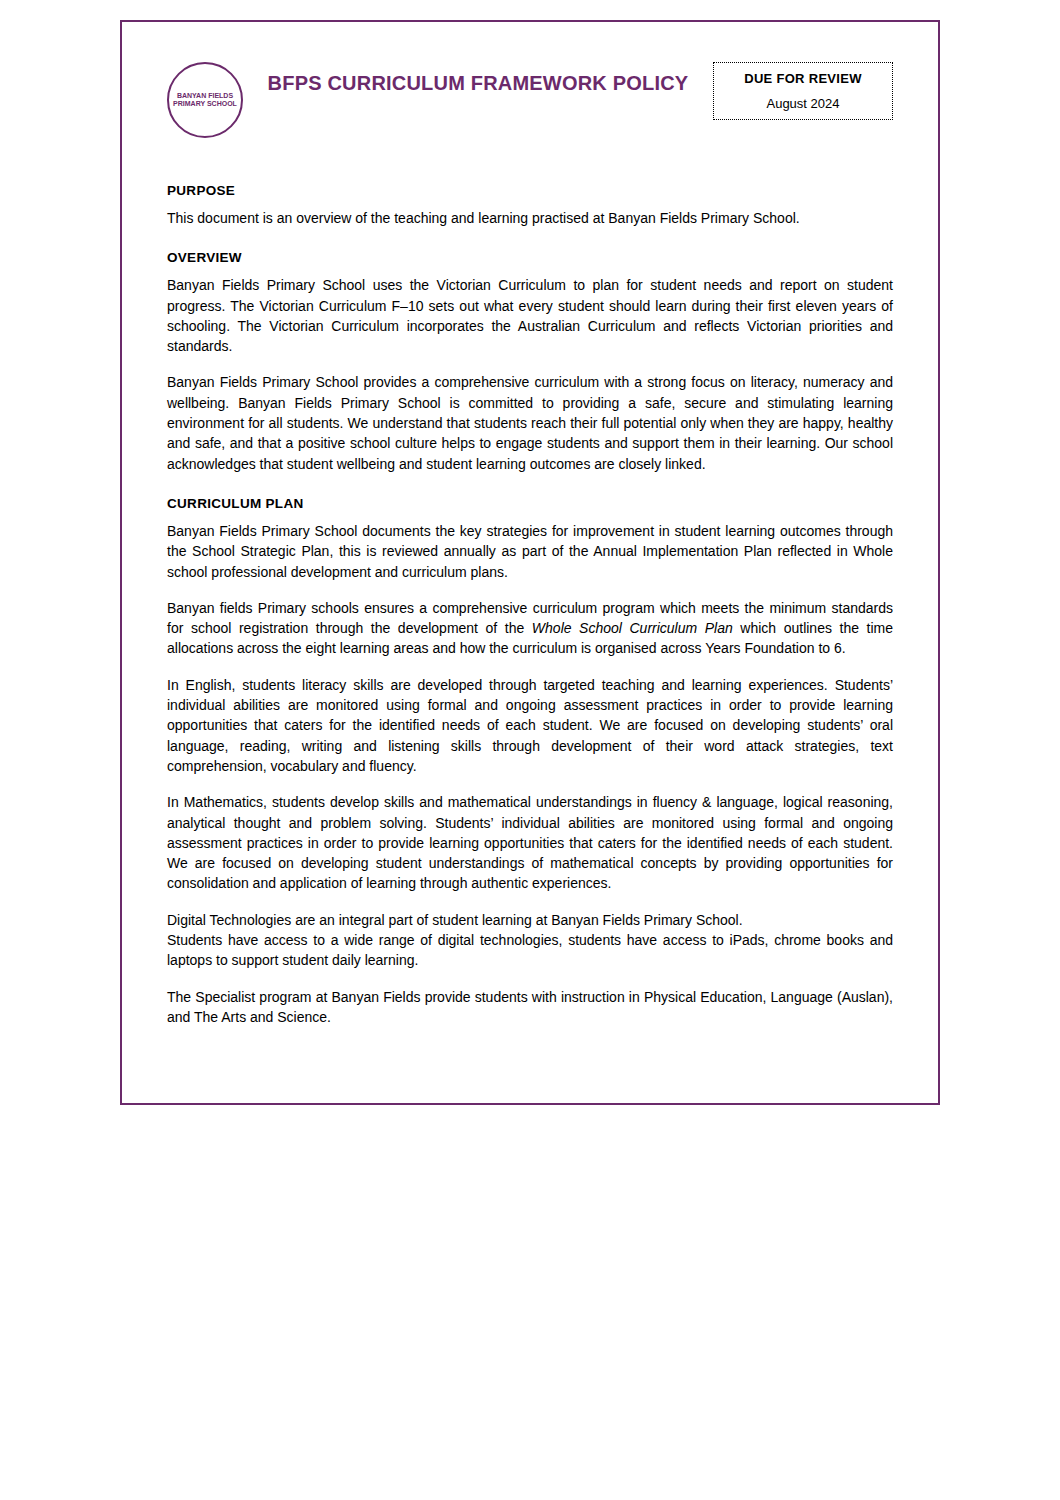BANYAN FIELDS
PRIMARY SCHOOL
BFPS CURRICULUM FRAMEWORK POLICY
DUE FOR REVIEW
August 2024
PURPOSE
This document is an overview of the teaching and learning practised at Banyan Fields Primary School.
OVERVIEW
Banyan Fields Primary School uses the Victorian Curriculum to plan for student needs and report on student progress. The Victorian Curriculum F–10 sets out what every student should learn during their first eleven years of schooling. The Victorian Curriculum incorporates the Australian Curriculum and reflects Victorian priorities and standards.
Banyan Fields Primary School provides a comprehensive curriculum with a strong focus on literacy, numeracy and wellbeing. Banyan Fields Primary School is committed to providing a safe, secure and stimulating learning environment for all students. We understand that students reach their full potential only when they are happy, healthy and safe, and that a positive school culture helps to engage students and support them in their learning. Our school acknowledges that student wellbeing and student learning outcomes are closely linked.
CURRICULUM PLAN
Banyan Fields Primary School documents the key strategies for improvement in student learning outcomes through the School Strategic Plan, this is reviewed annually as part of the Annual Implementation Plan reflected in Whole school professional development and curriculum plans.
Banyan fields Primary schools ensures a comprehensive curriculum program which meets the minimum standards for school registration through the development of the Whole School Curriculum Plan which outlines the time allocations across the eight learning areas and how the curriculum is organised across Years Foundation to 6.
In English, students literacy skills are developed through targeted teaching and learning experiences. Students’ individual abilities are monitored using formal and ongoing assessment practices in order to provide learning opportunities that caters for the identified needs of each student. We are focused on developing students’ oral language, reading, writing and listening skills through development of their word attack strategies, text comprehension, vocabulary and fluency.
In Mathematics, students develop skills and mathematical understandings in fluency & language, logical reasoning, analytical thought and problem solving. Students’ individual abilities are monitored using formal and ongoing assessment practices in order to provide learning opportunities that caters for the identified needs of each student. We are focused on developing student understandings of mathematical concepts by providing opportunities for consolidation and application of learning through authentic experiences.
Digital Technologies are an integral part of student learning at Banyan Fields Primary School.
Students have access to a wide range of digital technologies, students have access to iPads, chrome books and laptops to support student daily learning.
The Specialist program at Banyan Fields provide students with instruction in Physical Education, Language (Auslan), and The Arts and Science.